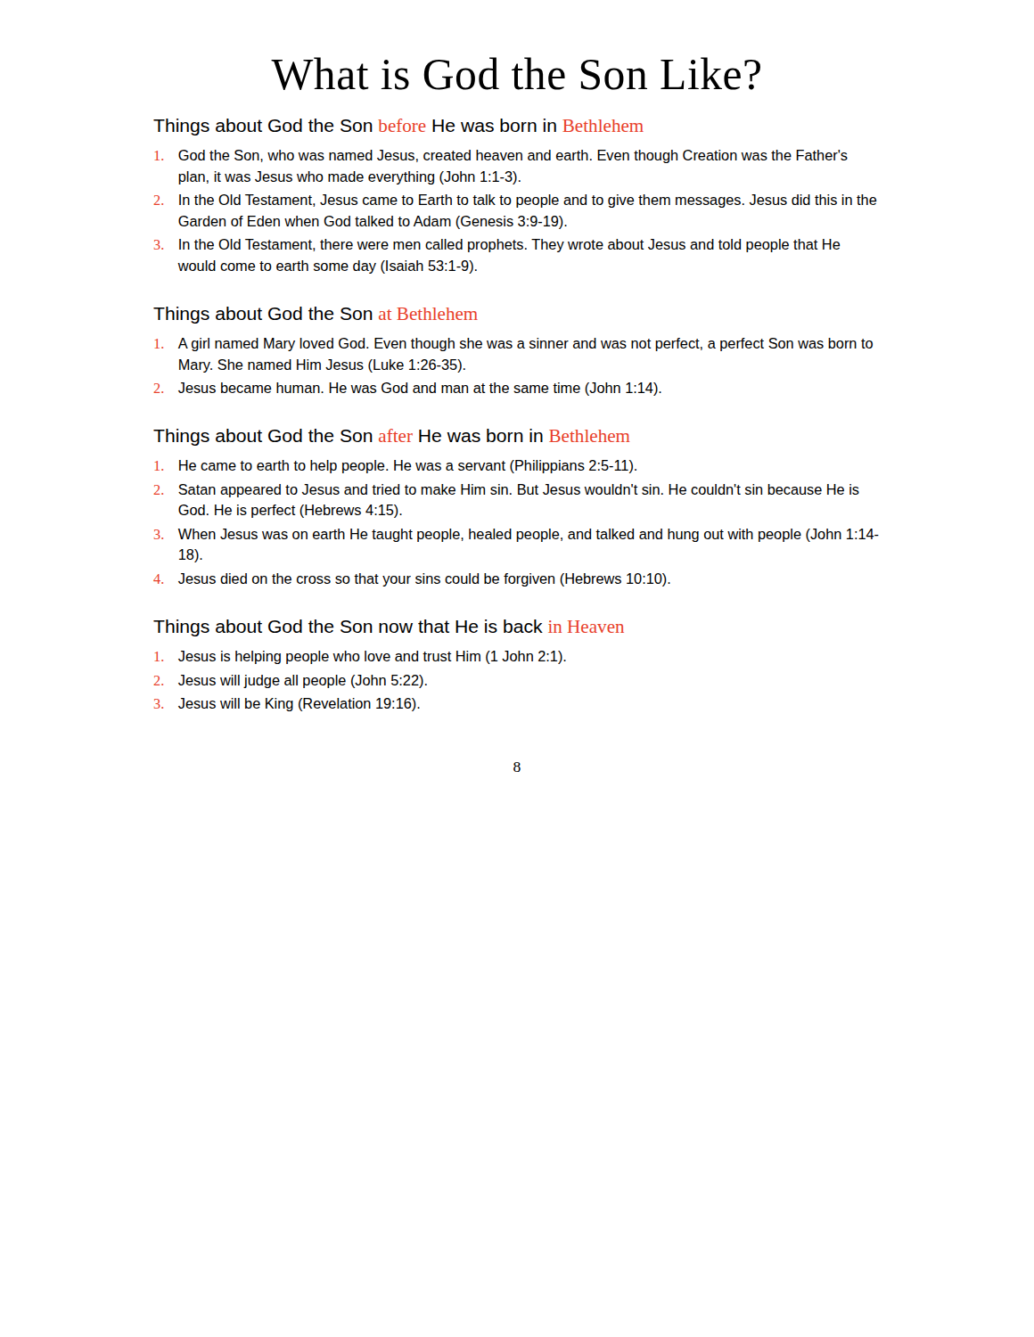What is God the Son Like?
Things about God the Son before He was born in Bethlehem
God the Son, who was named Jesus, created heaven and earth. Even though Creation was the Father's plan, it was Jesus who made everything (John 1:1-3).
In the Old Testament, Jesus came to Earth to talk to people and to give them messages. Jesus did this in the Garden of Eden when God talked to Adam (Genesis 3:9-19).
In the Old Testament, there were men called prophets. They wrote about Jesus and told people that He would come to earth some day (Isaiah 53:1-9).
Things about God the Son at Bethlehem
A girl named Mary loved God. Even though she was a sinner and was not perfect, a perfect Son was born to Mary. She named Him Jesus (Luke 1:26-35).
Jesus became human. He was God and man at the same time (John 1:14).
Things about God the Son after He was born in Bethlehem
He came to earth to help people. He was a servant (Philippians 2:5-11).
Satan appeared to Jesus and tried to make Him sin. But Jesus wouldn't sin. He couldn't sin because He is God. He is perfect (Hebrews 4:15).
When Jesus was on earth He taught people, healed people, and talked and hung out with people (John 1:14-18).
Jesus died on the cross so that your sins could be forgiven (Hebrews 10:10).
Things about God the Son now that He is back in Heaven
Jesus is helping people who love and trust Him (1 John 2:1).
Jesus will judge all people (John 5:22).
Jesus will be King (Revelation 19:16).
8